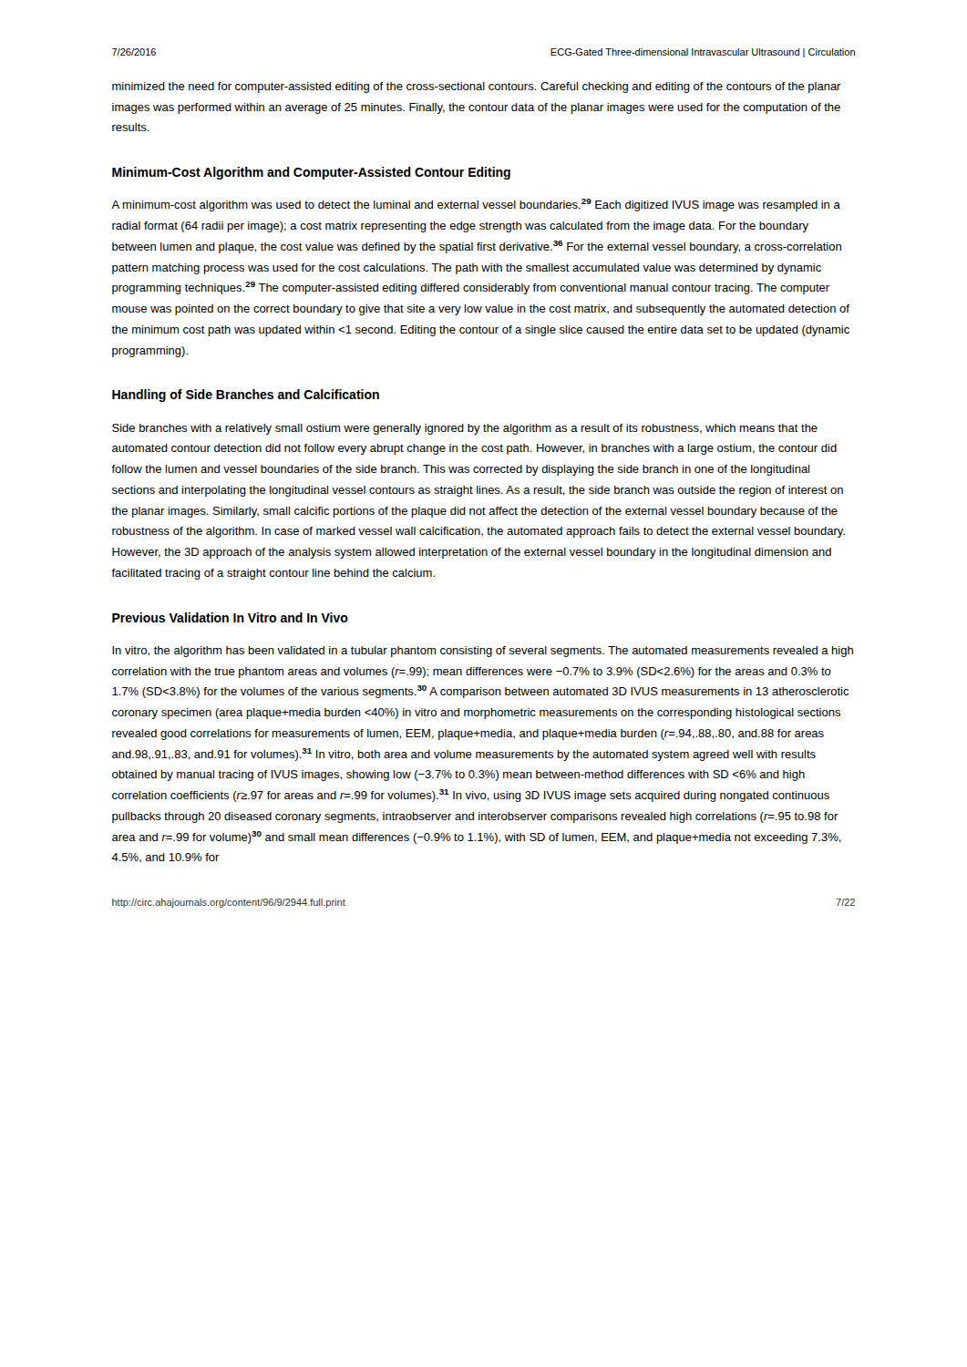7/26/2016 ECG-Gated Three-dimensional Intravascular Ultrasound | Circulation
minimized the need for computer-assisted editing of the cross-sectional contours. Careful checking and editing of the contours of the planar images was performed within an average of 25 minutes. Finally, the contour data of the planar images were used for the computation of the results.
Minimum-Cost Algorithm and Computer-Assisted Contour Editing
A minimum-cost algorithm was used to detect the luminal and external vessel boundaries.29 Each digitized IVUS image was resampled in a radial format (64 radii per image); a cost matrix representing the edge strength was calculated from the image data. For the boundary between lumen and plaque, the cost value was defined by the spatial first derivative.36 For the external vessel boundary, a cross-correlation pattern matching process was used for the cost calculations. The path with the smallest accumulated value was determined by dynamic programming techniques.29 The computer-assisted editing differed considerably from conventional manual contour tracing. The computer mouse was pointed on the correct boundary to give that site a very low value in the cost matrix, and subsequently the automated detection of the minimum cost path was updated within <1 second. Editing the contour of a single slice caused the entire data set to be updated (dynamic programming).
Handling of Side Branches and Calcification
Side branches with a relatively small ostium were generally ignored by the algorithm as a result of its robustness, which means that the automated contour detection did not follow every abrupt change in the cost path. However, in branches with a large ostium, the contour did follow the lumen and vessel boundaries of the side branch. This was corrected by displaying the side branch in one of the longitudinal sections and interpolating the longitudinal vessel contours as straight lines. As a result, the side branch was outside the region of interest on the planar images. Similarly, small calcific portions of the plaque did not affect the detection of the external vessel boundary because of the robustness of the algorithm. In case of marked vessel wall calcification, the automated approach fails to detect the external vessel boundary. However, the 3D approach of the analysis system allowed interpretation of the external vessel boundary in the longitudinal dimension and facilitated tracing of a straight contour line behind the calcium.
Previous Validation In Vitro and In Vivo
In vitro, the algorithm has been validated in a tubular phantom consisting of several segments. The automated measurements revealed a high correlation with the true phantom areas and volumes (r=.99); mean differences were −0.7% to 3.9% (SD<2.6%) for the areas and 0.3% to 1.7% (SD<3.8%) for the volumes of the various segments.30 A comparison between automated 3D IVUS measurements in 13 atherosclerotic coronary specimen (area plaque+media burden <40%) in vitro and morphometric measurements on the corresponding histological sections revealed good correlations for measurements of lumen, EEM, plaque+media, and plaque+media burden (r=.94,.88,.80, and.88 for areas and.98,.91,.83, and.91 for volumes).31 In vitro, both area and volume measurements by the automated system agreed well with results obtained by manual tracing of IVUS images, showing low (−3.7% to 0.3%) mean between-method differences with SD <6% and high correlation coefficients (r≥.97 for areas and r=.99 for volumes).31 In vivo, using 3D IVUS image sets acquired during nongated continuous pullbacks through 20 diseased coronary segments, intraobserver and interobserver comparisons revealed high correlations (r=.95 to.98 for area and r=.99 for volume)30 and small mean differences (−0.9% to 1.1%), with SD of lumen, EEM, and plaque+media not exceeding 7.3%, 4.5%, and 10.9% for
http://circ.ahajournals.org/content/96/9/2944.full.print 7/22